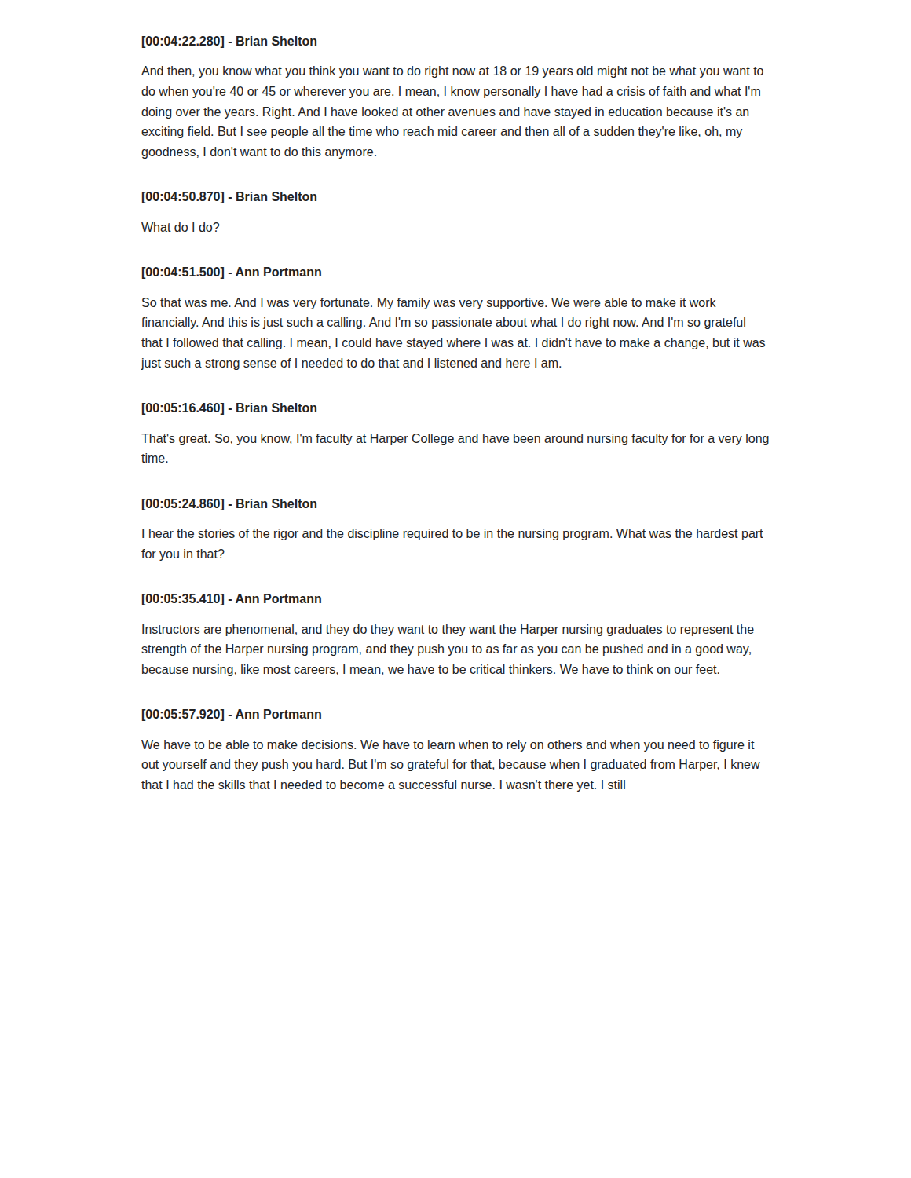[00:04:22.280] - Brian Shelton
And then, you know what you think you want to do right now at 18 or 19 years old might not be what you want to do when you're 40 or 45 or wherever you are. I mean, I know personally I have had a crisis of faith and what I'm doing over the years. Right. And I have looked at other avenues and have stayed in education because it's an exciting field. But I see people all the time who reach mid career and then all of a sudden they're like, oh, my goodness, I don't want to do this anymore.
[00:04:50.870] - Brian Shelton
What do I do?
[00:04:51.500] - Ann Portmann
So that was me. And I was very fortunate. My family was very supportive. We were able to make it work financially. And this is just such a calling. And I'm so passionate about what I do right now. And I'm so grateful that I followed that calling. I mean, I could have stayed where I was at. I didn't have to make a change, but it was just such a strong sense of I needed to do that and I listened and here I am.
[00:05:16.460] - Brian Shelton
That's great. So, you know, I'm faculty at Harper College and have been around nursing faculty for for a very long time.
[00:05:24.860] - Brian Shelton
I hear the stories of the rigor and the discipline required to be in the nursing program. What was the hardest part for you in that?
[00:05:35.410] - Ann Portmann
Instructors are phenomenal, and they do they want to they want the Harper nursing graduates to represent the strength of the Harper nursing program, and they push you to as far as you can be pushed and in a good way, because nursing, like most careers, I mean, we have to be critical thinkers. We have to think on our feet.
[00:05:57.920] - Ann Portmann
We have to be able to make decisions. We have to learn when to rely on others and when you need to figure it out yourself and they push you hard. But I'm so grateful for that, because when I graduated from Harper, I knew that I had the skills that I needed to become a successful nurse. I wasn't there yet. I still